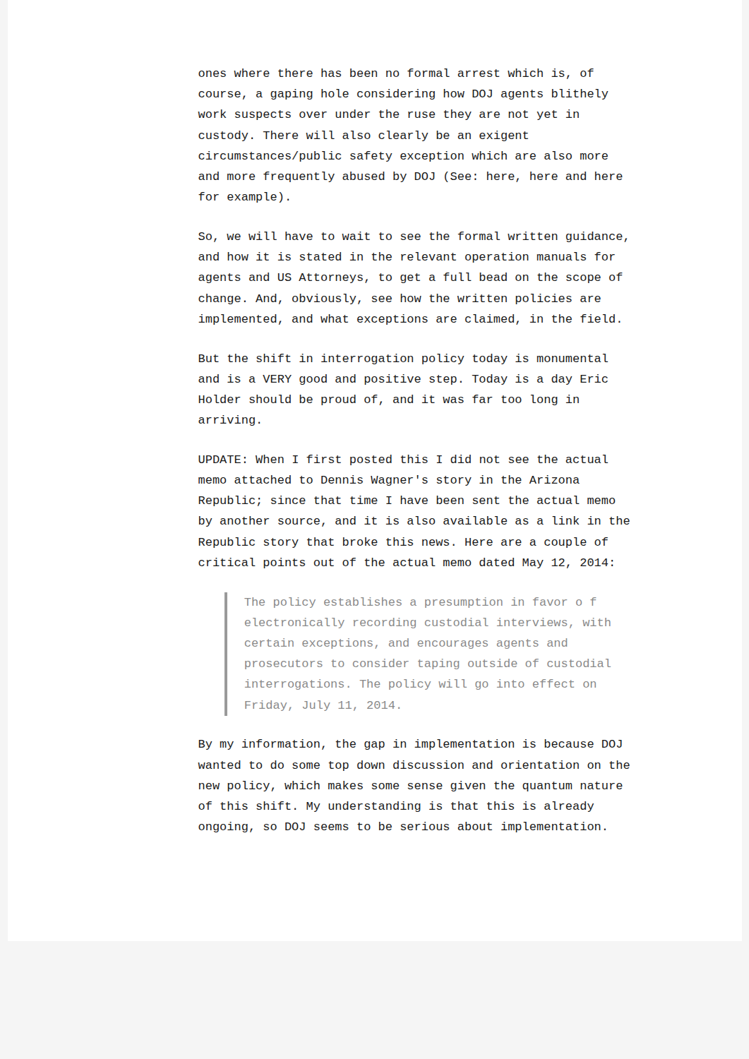ones where there has been no formal arrest which is, of course, a gaping hole considering how DOJ agents blithely work suspects over under the ruse they are not yet in custody. There will also clearly be an exigent circumstances/public safety exception which are also more and more frequently abused by DOJ (See: here, here and here for example).
So, we will have to wait to see the formal written guidance, and how it is stated in the relevant operation manuals for agents and US Attorneys, to get a full bead on the scope of change. And, obviously, see how the written policies are implemented, and what exceptions are claimed, in the field.
But the shift in interrogation policy today is monumental and is a VERY good and positive step. Today is a day Eric Holder should be proud of, and it was far too long in arriving.
UPDATE: When I first posted this I did not see the actual memo attached to Dennis Wagner's story in the Arizona Republic; since that time I have been sent the actual memo by another source, and it is also available as a link in the Republic story that broke this news. Here are a couple of critical points out of the actual memo dated May 12, 2014:
The policy establishes a presumption in favor o f electronically recording custodial interviews, with certain exceptions, and encourages agents and prosecutors to consider taping outside of custodial interrogations. The policy will go into effect on Friday, July 11, 2014.
By my information, the gap in implementation is because DOJ wanted to do some top down discussion and orientation on the new policy, which makes some sense given the quantum nature of this shift. My understanding is that this is already ongoing, so DOJ seems to be serious about implementation.